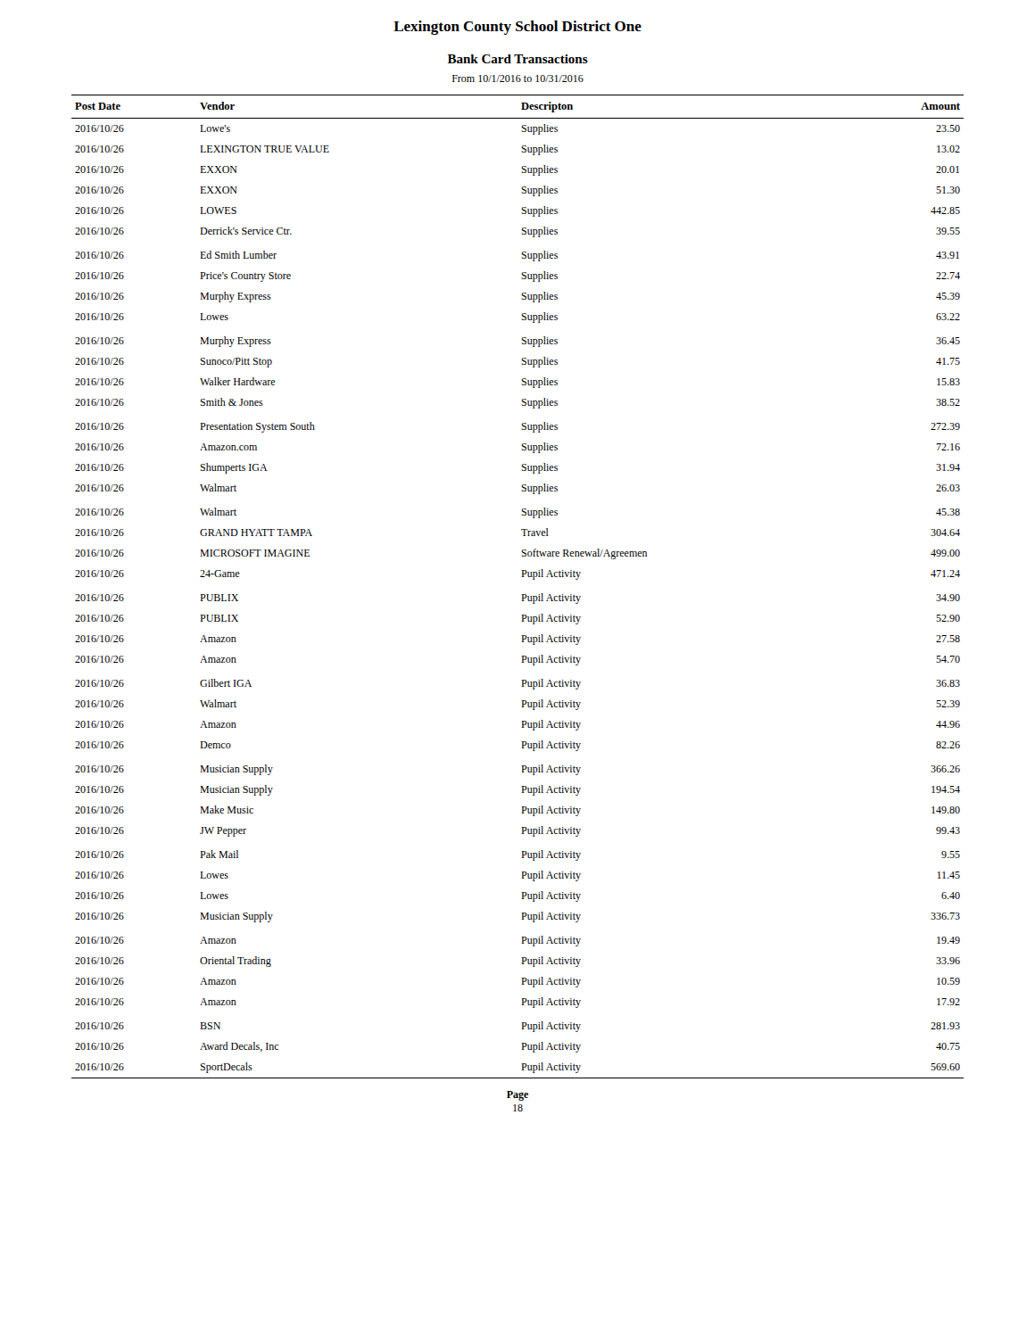Lexington County School District One
Bank Card Transactions
From 10/1/2016 to 10/31/2016
| Post Date | Vendor | Descripton | Amount |
| --- | --- | --- | --- |
| 2016/10/26 | Lowe's | Supplies | 23.50 |
| 2016/10/26 | LEXINGTON TRUE VALUE | Supplies | 13.02 |
| 2016/10/26 | EXXON | Supplies | 20.01 |
| 2016/10/26 | EXXON | Supplies | 51.30 |
| 2016/10/26 | LOWES | Supplies | 442.85 |
| 2016/10/26 | Derrick's Service Ctr. | Supplies | 39.55 |
| 2016/10/26 | Ed Smith Lumber | Supplies | 43.91 |
| 2016/10/26 | Price's Country Store | Supplies | 22.74 |
| 2016/10/26 | Murphy Express | Supplies | 45.39 |
| 2016/10/26 | Lowes | Supplies | 63.22 |
| 2016/10/26 | Murphy Express | Supplies | 36.45 |
| 2016/10/26 | Sunoco/Pitt Stop | Supplies | 41.75 |
| 2016/10/26 | Walker Hardware | Supplies | 15.83 |
| 2016/10/26 | Smith & Jones | Supplies | 38.52 |
| 2016/10/26 | Presentation System South | Supplies | 272.39 |
| 2016/10/26 | Amazon.com | Supplies | 72.16 |
| 2016/10/26 | Shumperts IGA | Supplies | 31.94 |
| 2016/10/26 | Walmart | Supplies | 26.03 |
| 2016/10/26 | Walmart | Supplies | 45.38 |
| 2016/10/26 | GRAND HYATT TAMPA | Travel | 304.64 |
| 2016/10/26 | MICROSOFT IMAGINE | Software Renewal/Agreemen | 499.00 |
| 2016/10/26 | 24-Game | Pupil Activity | 471.24 |
| 2016/10/26 | PUBLIX | Pupil Activity | 34.90 |
| 2016/10/26 | PUBLIX | Pupil Activity | 52.90 |
| 2016/10/26 | Amazon | Pupil Activity | 27.58 |
| 2016/10/26 | Amazon | Pupil Activity | 54.70 |
| 2016/10/26 | Gilbert IGA | Pupil Activity | 36.83 |
| 2016/10/26 | Walmart | Pupil Activity | 52.39 |
| 2016/10/26 | Amazon | Pupil Activity | 44.96 |
| 2016/10/26 | Demco | Pupil Activity | 82.26 |
| 2016/10/26 | Musician Supply | Pupil Activity | 366.26 |
| 2016/10/26 | Musician Supply | Pupil Activity | 194.54 |
| 2016/10/26 | Make Music | Pupil Activity | 149.80 |
| 2016/10/26 | JW Pepper | Pupil Activity | 99.43 |
| 2016/10/26 | Pak Mail | Pupil Activity | 9.55 |
| 2016/10/26 | Lowes | Pupil Activity | 11.45 |
| 2016/10/26 | Lowes | Pupil Activity | 6.40 |
| 2016/10/26 | Musician Supply | Pupil Activity | 336.73 |
| 2016/10/26 | Amazon | Pupil Activity | 19.49 |
| 2016/10/26 | Oriental Trading | Pupil Activity | 33.96 |
| 2016/10/26 | Amazon | Pupil Activity | 10.59 |
| 2016/10/26 | Amazon | Pupil Activity | 17.92 |
| 2016/10/26 | BSN | Pupil Activity | 281.93 |
| 2016/10/26 | Award Decals, Inc | Pupil Activity | 40.75 |
| 2016/10/26 | SportDecals | Pupil Activity | 569.60 |
Page
18